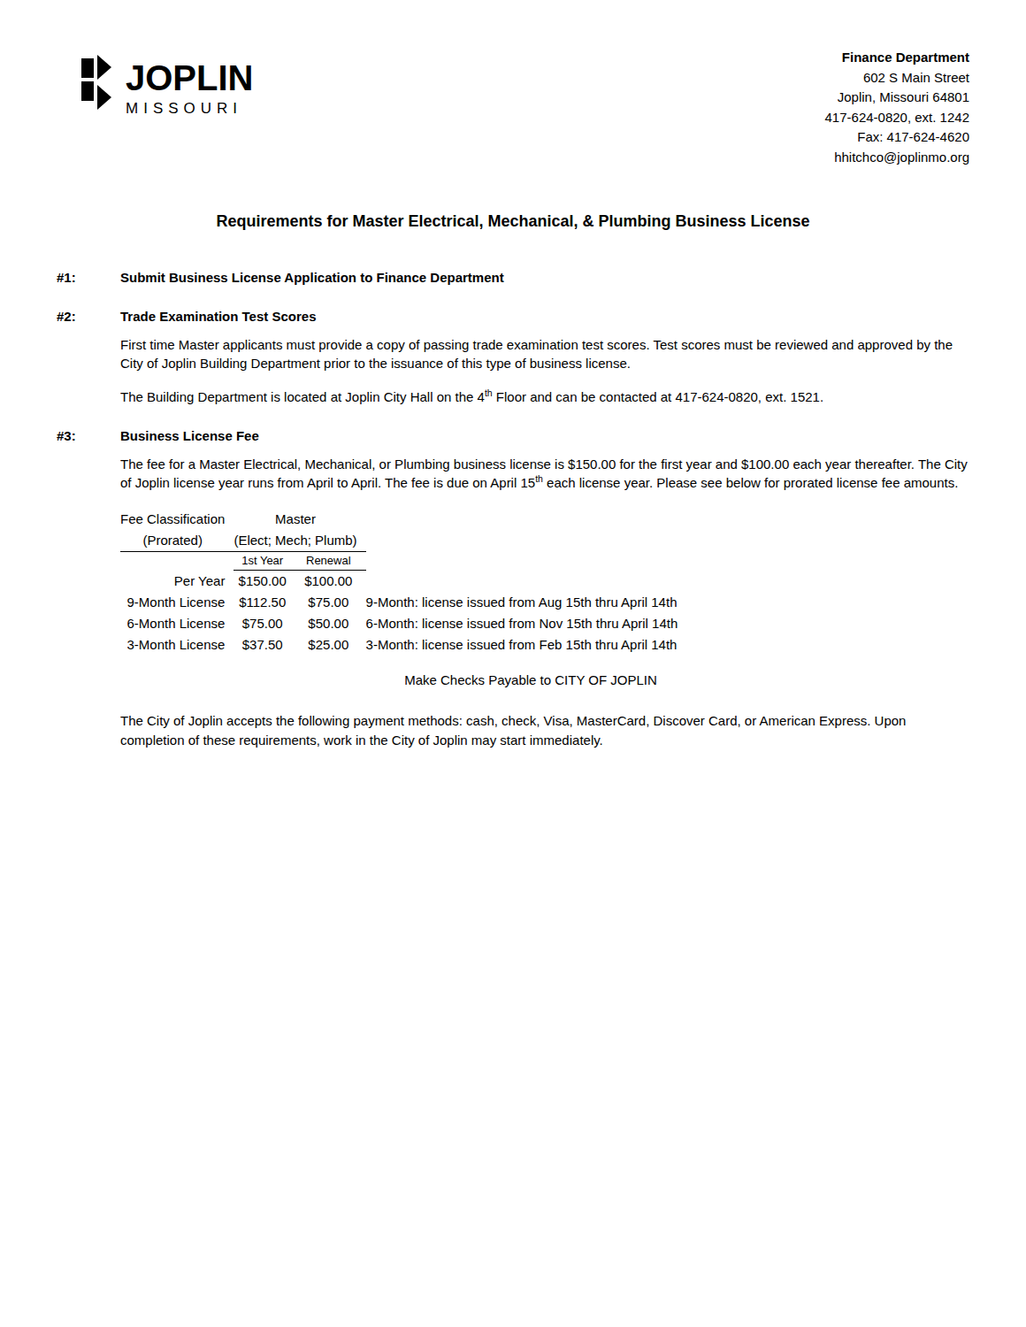Finance Department
602 S Main Street
Joplin, Missouri 64801
417-624-0820, ext. 1242
Fax: 417-624-4620
hhitchco@joplinmo.org
Requirements for Master Electrical, Mechanical, & Plumbing Business License
#1: Submit Business License Application to Finance Department
#2: Trade Examination Test Scores
First time Master applicants must provide a copy of passing trade examination test scores. Test scores must be reviewed and approved by the City of Joplin Building Department prior to the issuance of this type of business license.
The Building Department is located at Joplin City Hall on the 4th Floor and can be contacted at 417-624-0820, ext. 1521.
#3: Business License Fee
The fee for a Master Electrical, Mechanical, or Plumbing business license is $150.00 for the first year and $100.00 each year thereafter. The City of Joplin license year runs from April to April. The fee is due on April 15th each license year. Please see below for prorated license fee amounts.
| Fee Classification | Master | |
| (Prorated) | (Elect; Mech; Plumb) | |
| | 1st Year | Renewal | |
| Per Year | $150.00 | $100.00 | |
| 9-Month License | $112.50 | $75.00 | 9-Month: license issued from Aug 15th thru April 14th |
| 6-Month License | $75.00 | $50.00 | 6-Month: license issued from Nov 15th thru April 14th |
| 3-Month License | $37.50 | $25.00 | 3-Month: license issued from Feb 15th thru April 14th |
Make Checks Payable to CITY OF JOPLIN
The City of Joplin accepts the following payment methods: cash, check, Visa, MasterCard, Discover Card, or American Express. Upon completion of these requirements, work in the City of Joplin may start immediately.